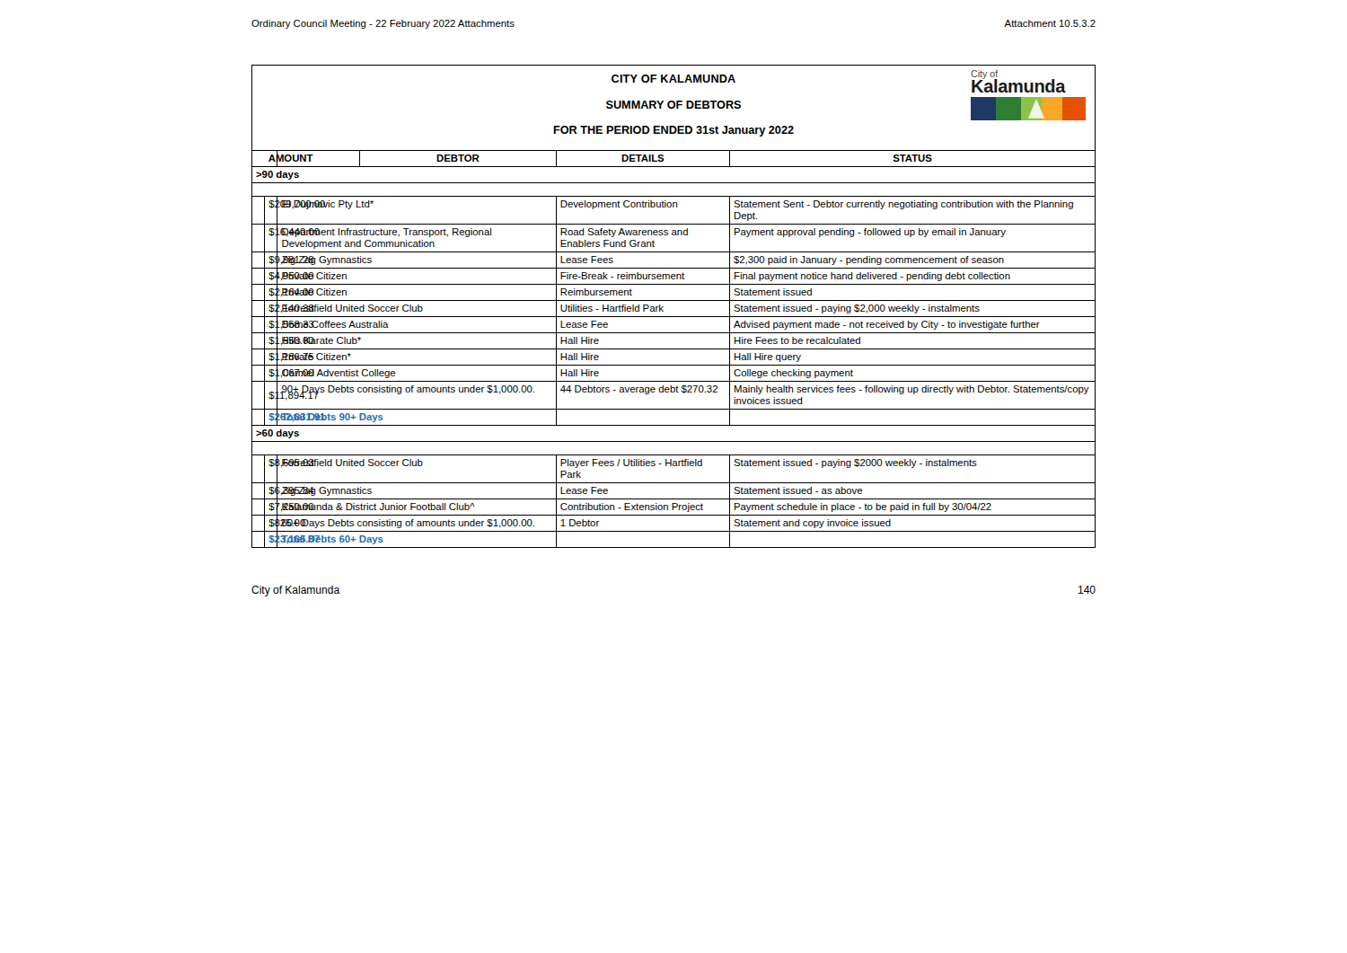Ordinary Council Meeting - 22 February 2022 Attachments
Attachment 10.5.3.2
| CITY OF KALAMUNDA SUMMARY OF DEBTORS FOR THE PERIOD ENDED 31st January 2022 City of Kalamunda |
| | AMOUNT | | DEBTOR | DETAILS | STATUS |
| >90 days |
| | $209,700.00 | El Dujmovic Pty Ltd* | Development Contribution | Statement Sent - Debtor currently negotiating contribution with the Planning Dept. |
| | $16,440.00 | Department Infrastructure, Transport, Regional Development and Communication | Road Safety Awareness and Enablers Fund Grant | Payment approval pending - followed up by email in January |
| | $9,981.28 | Zig Zag Gymnastics | Lease Fees | $2,300 paid in January - pending commencement of season |
| | $4,950.00 | Private Citizen | Fire-Break - reimbursement | Final payment notice hand delivered - pending debt collection |
| | $2,164.00 | Private Citizen | Reimbursement | Statement issued |
| | $2,140.38 | Forrestfield United Soccer Club | Utilities - Hartfield Park | Statement issued - paying $2,000 weekly - instalments |
| | $1,558.33 | Dome Coffees Australia | Lease Fee | Advised payment made - not received by City - to investigate further |
| | $1,550.00 | Hills Karate Club* | Hall Hire | Hire Fees to be recalculated |
| | $1,186.75 | Private Citizen* | Hall Hire | Hall Hire query |
| | $1,067.00 | Carmel Adventist College | Hall Hire | College checking payment |
| | $11,894.17 | 90+ Days Debts consisting of amounts under $1,000.00. | 44 Debtors - average debt $270.32 | Mainly health services fees - following up directly with Debtor. Statements/copy invoices issued |
| | $262,631.91 | Total Debts 90+ Days | | |
| >60 days |
| | $8,695.03 | Forrestfield United Soccer Club | Player Fees / Utilities - Hartfield Park | Statement issued - paying $2000 weekly - instalments |
| | $6,395.84 | Zig Zag Gymnastics | Lease Fee | Statement issued - as above |
| | $7,250.00 | Kalamunda & District Junior Football Club^ | Contribution - Extension Project | Payment schedule in place - to be paid in full by 30/04/22 |
| | $825.00 | 60+ Days Debts consisting of amounts under $1,000.00. | 1 Debtor | Statement and copy invoice issued |
| | $23,165.87 | Total Debts 60+ Days | | |
City of Kalamunda
140